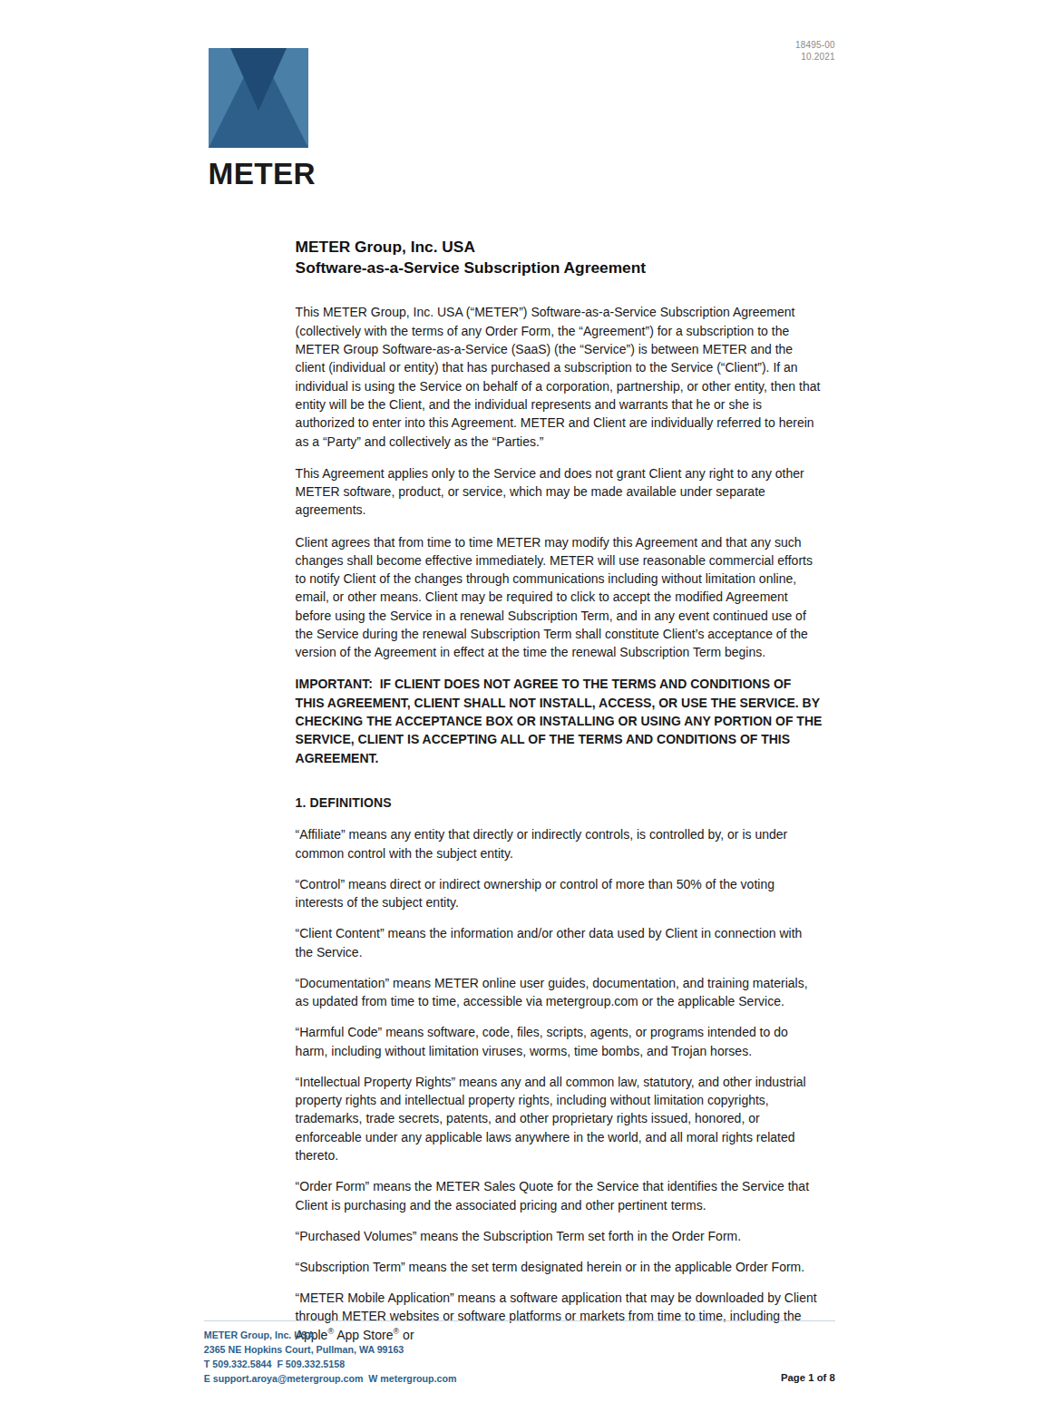18495-00
10.2021
®
METER
METER Group, Inc. USASoftware-as-a-Service Subscription Agreement
This METER Group, Inc. USA (“METER”) Software-as-a-Service Subscription Agreement (collectively with the terms of any Order Form, the “Agreement”) for a subscription to the METER Group Software-as-a-Service (SaaS) (the “Service”) is between METER and the client (individual or entity) that has purchased a subscription to the Service (“Client”). If an individual is using the Service on behalf of a corporation, partnership, or other entity, then that entity will be the Client, and the individual represents and warrants that he or she is authorized to enter into this Agreement. METER and Client are individually referred to herein as a “Party” and collectively as the “Parties.”
This Agreement applies only to the Service and does not grant Client any right to any other METER software, product, or service, which may be made available under separate agreements.
Client agrees that from time to time METER may modify this Agreement and that any such changes shall become effective immediately. METER will use reasonable commercial efforts to notify Client of the changes through communications including without limitation online, email, or other means. Client may be required to click to accept the modified Agreement before using the Service in a renewal Subscription Term, and in any event continued use of the Service during the renewal Subscription Term shall constitute Client’s acceptance of the version of the Agreement in effect at the time the renewal Subscription Term begins.
IMPORTANT: IF CLIENT DOES NOT AGREE TO THE TERMS AND CONDITIONS OF THIS AGREEMENT, CLIENT SHALL NOT INSTALL, ACCESS, OR USE THE SERVICE. BY CHECKING THE ACCEPTANCE BOX OR INSTALLING OR USING ANY PORTION OF THE SERVICE, CLIENT IS ACCEPTING ALL OF THE TERMS AND CONDITIONS OF THIS AGREEMENT.
1. DEFINITIONS
“Affiliate” means any entity that directly or indirectly controls, is controlled by, or is under common control with the subject entity.
“Control” means direct or indirect ownership or control of more than 50% of the voting interests of the subject entity.
“Client Content” means the information and/or other data used by Client in connection with the Service.
“Documentation” means METER online user guides, documentation, and training materials, as updated from time to time, accessible via metergroup.com or the applicable Service.
“Harmful Code” means software, code, files, scripts, agents, or programs intended to do harm, including without limitation viruses, worms, time bombs, and Trojan horses.
“Intellectual Property Rights” means any and all common law, statutory, and other industrial property rights and intellectual property rights, including without limitation copyrights, trademarks, trade secrets, patents, and other proprietary rights issued, honored, or enforceable under any applicable laws anywhere in the world, and all moral rights related thereto.
“Order Form” means the METER Sales Quote for the Service that identifies the Service that Client is purchasing and the associated pricing and other pertinent terms.
“Purchased Volumes” means the Subscription Term set forth in the Order Form.
“Subscription Term” means the set term designated herein or in the applicable Order Form.
“METER Mobile Application” means a software application that may be downloaded by Client through METER websites or software platforms or markets from time to time, including the Apple® App Store® or
METER Group, Inc. USA
2365 NE Hopkins Court, Pullman, WA 99163
T 509.332.5844 F 509.332.5158
E support.aroya@metergroup.com W metergroup.com
Page 1 of 8